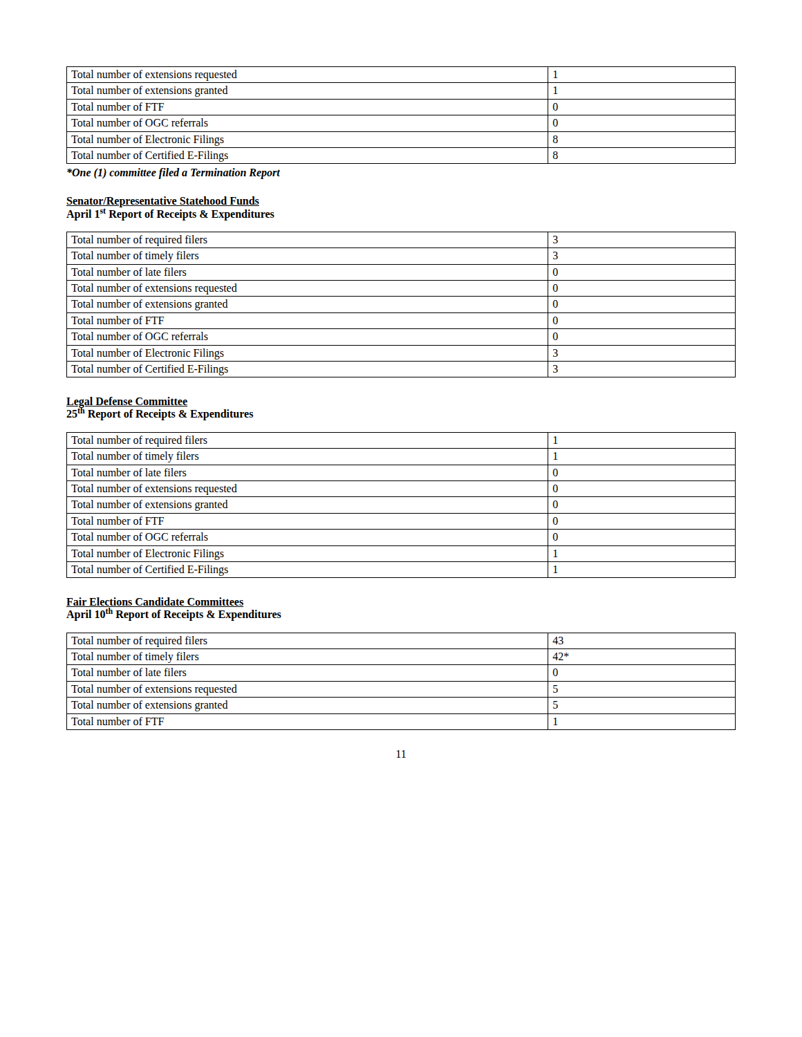| Total number of extensions requested | 1 |
| Total number of extensions granted | 1 |
| Total number of FTF | 0 |
| Total number of OGC referrals | 0 |
| Total number of Electronic Filings | 8 |
| Total number of Certified E-Filings | 8 |
*One (1) committee filed a Termination Report
Senator/Representative Statehood Funds
April 1st Report of Receipts & Expenditures
| Total number of required filers | 3 |
| Total number of timely filers | 3 |
| Total number of late filers | 0 |
| Total number of extensions requested | 0 |
| Total number of extensions granted | 0 |
| Total number of FTF | 0 |
| Total number of OGC referrals | 0 |
| Total number of Electronic Filings | 3 |
| Total number of Certified E-Filings | 3 |
Legal Defense Committee
25th Report of Receipts & Expenditures
| Total number of required filers | 1 |
| Total number of timely filers | 1 |
| Total number of late filers | 0 |
| Total number of extensions requested | 0 |
| Total number of extensions granted | 0 |
| Total number of FTF | 0 |
| Total number of OGC referrals | 0 |
| Total number of Electronic Filings | 1 |
| Total number of Certified E-Filings | 1 |
Fair Elections Candidate Committees
April 10th Report of Receipts & Expenditures
| Total number of required filers | 43 |
| Total number of timely filers | 42* |
| Total number of late filers | 0 |
| Total number of extensions requested | 5 |
| Total number of extensions granted | 5 |
| Total number of FTF | 1 |
11